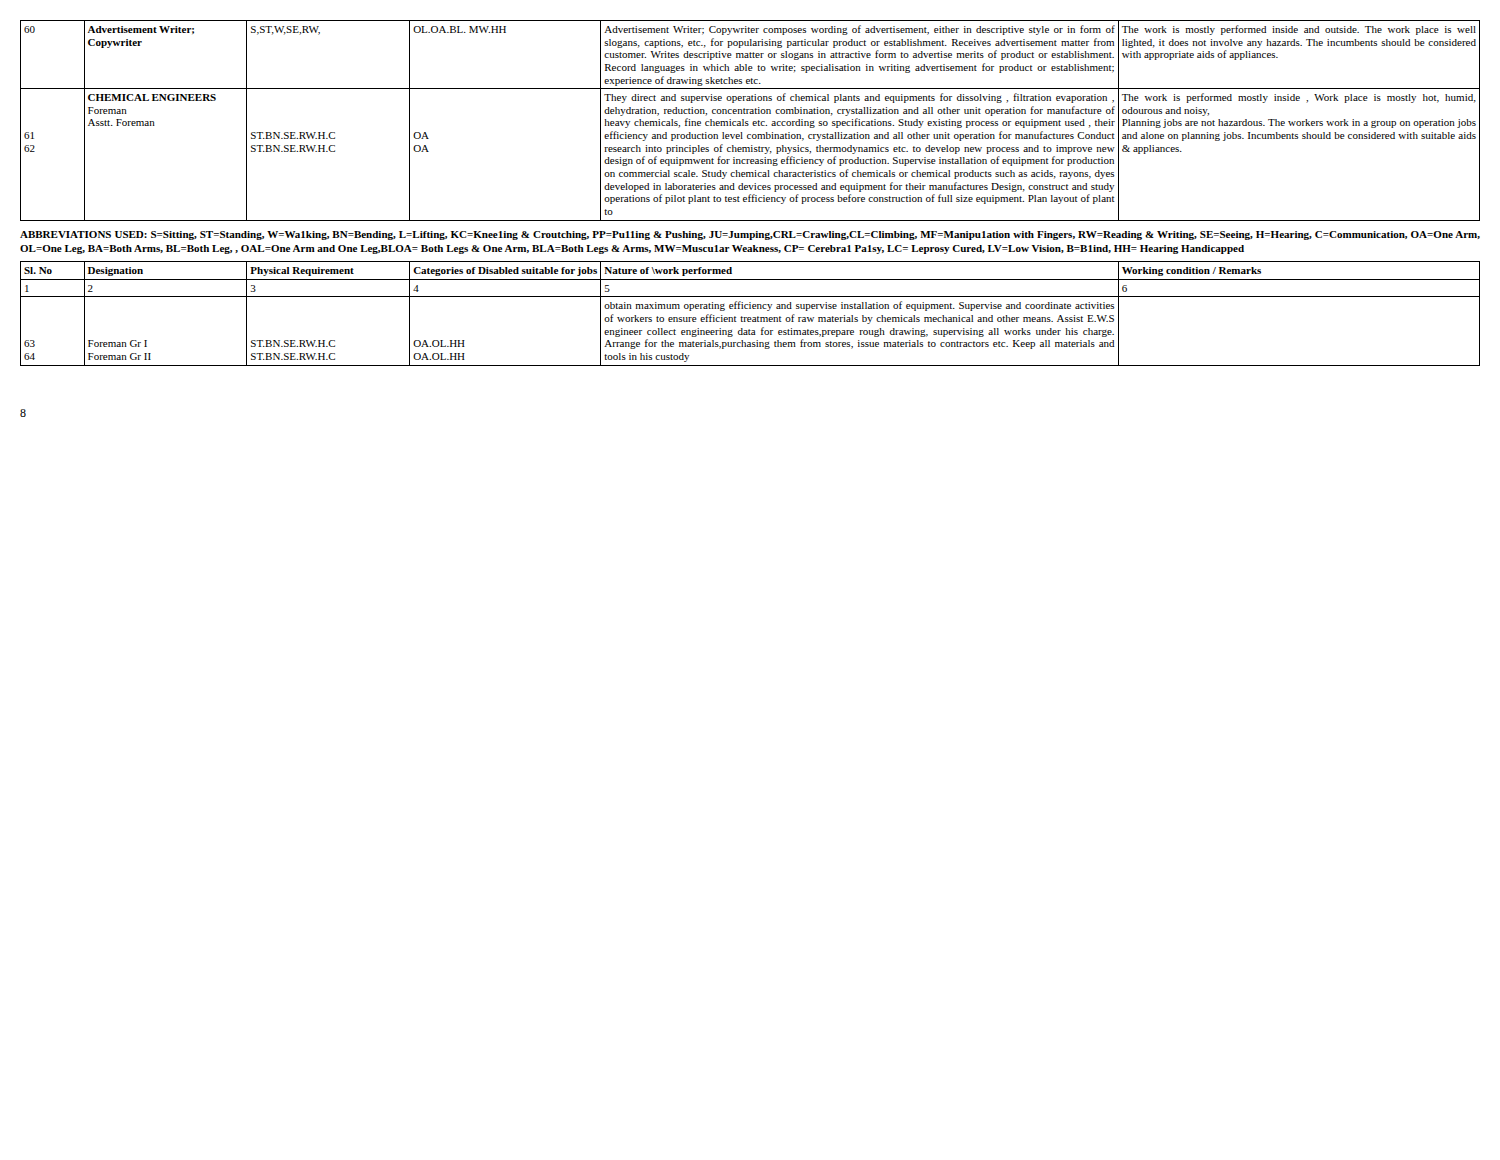| 60 | Advertisement Writer; Copywriter | S,ST,W,SE,RW, | OL.OA.BL. MW.HH | Advertisement Writer; Copywriter composes wording of advertisement, either in descriptive style or in form of slogans, captions, etc., for popularising particular product or establishment. Receives advertisement matter from customer. Writes descriptive matter or slogans in attractive form to advertise merits of product or establishment. Record languages in which able to write; specialisation in writing advertisement for product or establishment; experience of drawing sketches etc. | The work is mostly performed inside and outside. The work place is well lighted, it does not involve any hazards. The incumbents should be considered with appropriate aids of appliances. |
| 61 62 | CHEMICAL ENGINEERS Foreman Asstt. Foreman | ST.BN.SE.RW.H.C ST.BN.SE.RW.H.C | OA OA | They direct and supervise operations of chemical plants and equipments for dissolving , filtration evaporation , dehydration, reduction, concentration combination, crystallization and all other unit operation for manufacture of heavy chemicals, fine chemicals etc. according so specifications. Study existing process or equipment used , their efficiency and production level combination, crystallization and all other unit operation for manufactures Conduct research into principles of chemistry, physics, thermodynamics etc. to develop new process and to improve new design of of equipmwent for increasing efficiency of production. Supervise installation of equipment for production on commercial scale. Study chemical characteristics of chemicals or chemical products such as acids, rayons, dyes developed in laborateries and devices processed and equipment for their manufactures Design, construct and study operations of pilot plant to test efficiency of process before construction of full size equipment. Plan layout of plant to | The work is performed mostly inside , Work place is mostly hot, humid, odourous and noisy, Planning jobs are not hazardous. The workers work in a group on operation jobs and alone on planning jobs. Incumbents should be considered with suitable aids & appliances. |
ABBREVIATIONS USED: S=Sitting, ST=Standing, W=Wa1king, BN=Bending, L=Lifting, KC=Knee1ing & Croutching, PP=Pu11ing & Pushing, JU=Jumping,CRL=Crawling,CL=Climbing, MF=Manipu1ation with Fingers, RW=Reading & Writing, SE=Seeing, H=Hearing, C=Communication, OA=One Arm, OL=One Leg, BA=Both Arms, BL=Both Leg, , OAL=One Arm and One Leg,BLOA= Both Legs & One Arm, BLA=Both Legs & Arms, MW=Muscu1ar Weakness, CP= Cerebra1 Pa1sy, LC= Leprosy Cured, LV=Low Vision, B=B1ind, HH= Hearing Handicapped
| Sl. No | Designation | Physical Requirement | Categories of Disabled suitable for jobs | Nature of \work performed | Working condition / Remarks |
| --- | --- | --- | --- | --- | --- |
| 1 | 2 | 3 | 4 | 5 | 6 |
| 63 64 | Foreman Gr I Foreman Gr II | ST.BN.SE.RW.H.C ST.BN.SE.RW.H.C | OA.OL.HH OA.OL.HH | obtain maximum operating efficiency and supervise installation of equipment. Supervise and coordinate activities of workers to ensure efficient treatment of raw materials by chemicals mechanical and other means. Assist E.W.S engineer collect engineering data for estimates,prepare rough drawing, supervising all works under his charge. Arrange for the materials,purchasing them from stores, issue materials to contractors etc. Keep all materials and tools in his custody | |
8